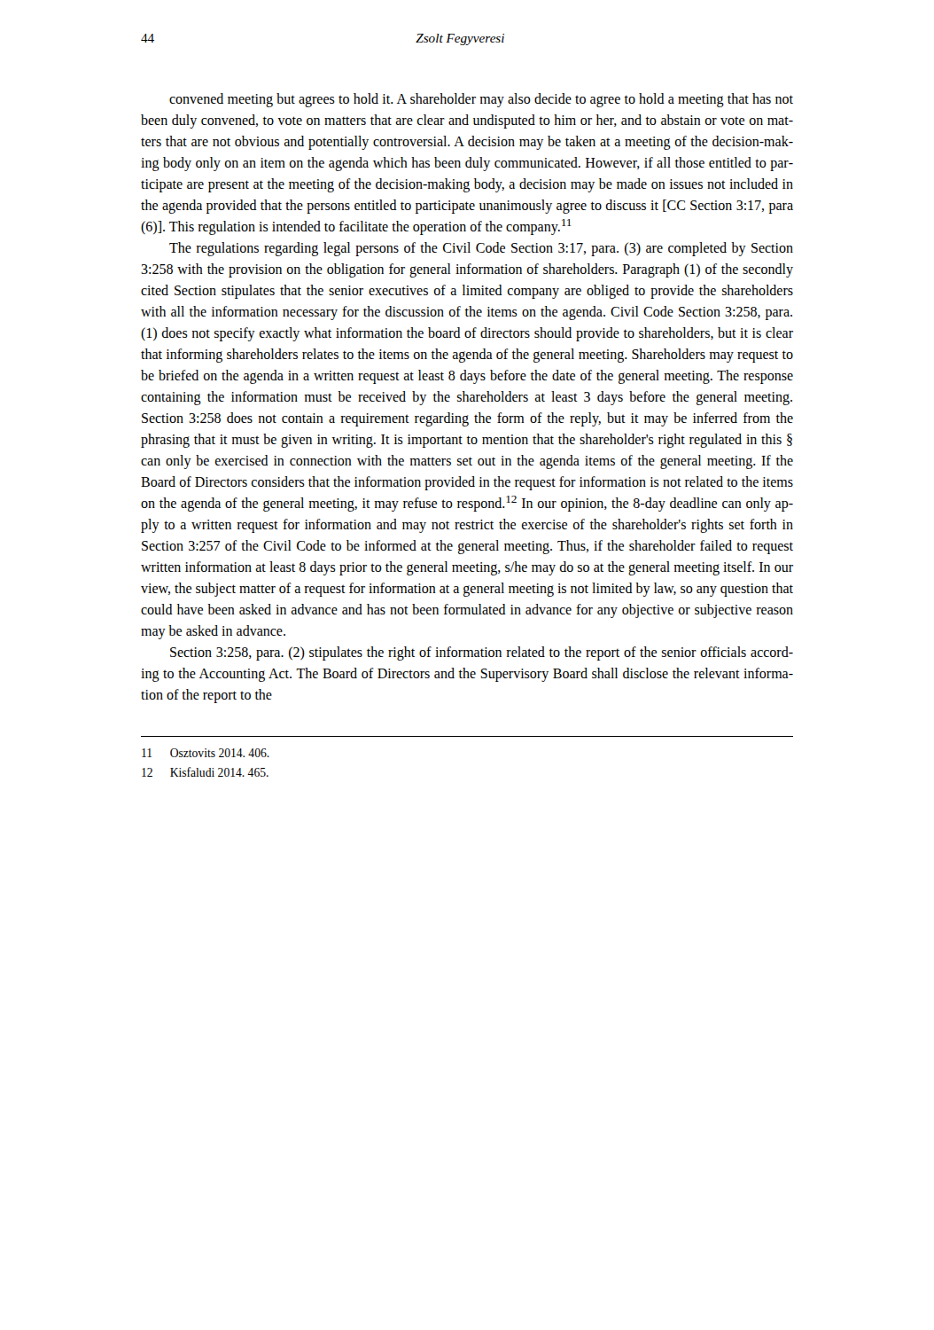44 Zsolt Fegyveresi
convened meeting but agrees to hold it. A shareholder may also decide to agree to hold a meeting that has not been duly convened, to vote on matters that are clear and undisputed to him or her, and to abstain or vote on matters that are not obvious and potentially controversial. A decision may be taken at a meeting of the decision-making body only on an item on the agenda which has been duly communicated. However, if all those entitled to participate are present at the meeting of the decision-making body, a decision may be made on issues not included in the agenda provided that the persons entitled to participate unanimously agree to discuss it [CC Section 3:17, para (6)]. This regulation is intended to facilitate the operation of the company.11
The regulations regarding legal persons of the Civil Code Section 3:17, para. (3) are completed by Section 3:258 with the provision on the obligation for general information of shareholders. Paragraph (1) of the secondly cited Section stipulates that the senior executives of a limited company are obliged to provide the shareholders with all the information necessary for the discussion of the items on the agenda. Civil Code Section 3:258, para. (1) does not specify exactly what information the board of directors should provide to shareholders, but it is clear that informing shareholders relates to the items on the agenda of the general meeting. Shareholders may request to be briefed on the agenda in a written request at least 8 days before the date of the general meeting. The response containing the information must be received by the shareholders at least 3 days before the general meeting. Section 3:258 does not contain a requirement regarding the form of the reply, but it may be inferred from the phrasing that it must be given in writing. It is important to mention that the shareholder's right regulated in this § can only be exercised in connection with the matters set out in the agenda items of the general meeting. If the Board of Directors considers that the information provided in the request for information is not related to the items on the agenda of the general meeting, it may refuse to respond.12 In our opinion, the 8-day deadline can only apply to a written request for information and may not restrict the exercise of the shareholder's rights set forth in Section 3:257 of the Civil Code to be informed at the general meeting. Thus, if the shareholder failed to request written information at least 8 days prior to the general meeting, s/he may do so at the general meeting itself. In our view, the subject matter of a request for information at a general meeting is not limited by law, so any question that could have been asked in advance and has not been formulated in advance for any objective or subjective reason may be asked in advance.
Section 3:258, para. (2) stipulates the right of information related to the report of the senior officials according to the Accounting Act. The Board of Directors and the Supervisory Board shall disclose the relevant information of the report to the
11 Osztovits 2014. 406.
12 Kisfaludi 2014. 465.